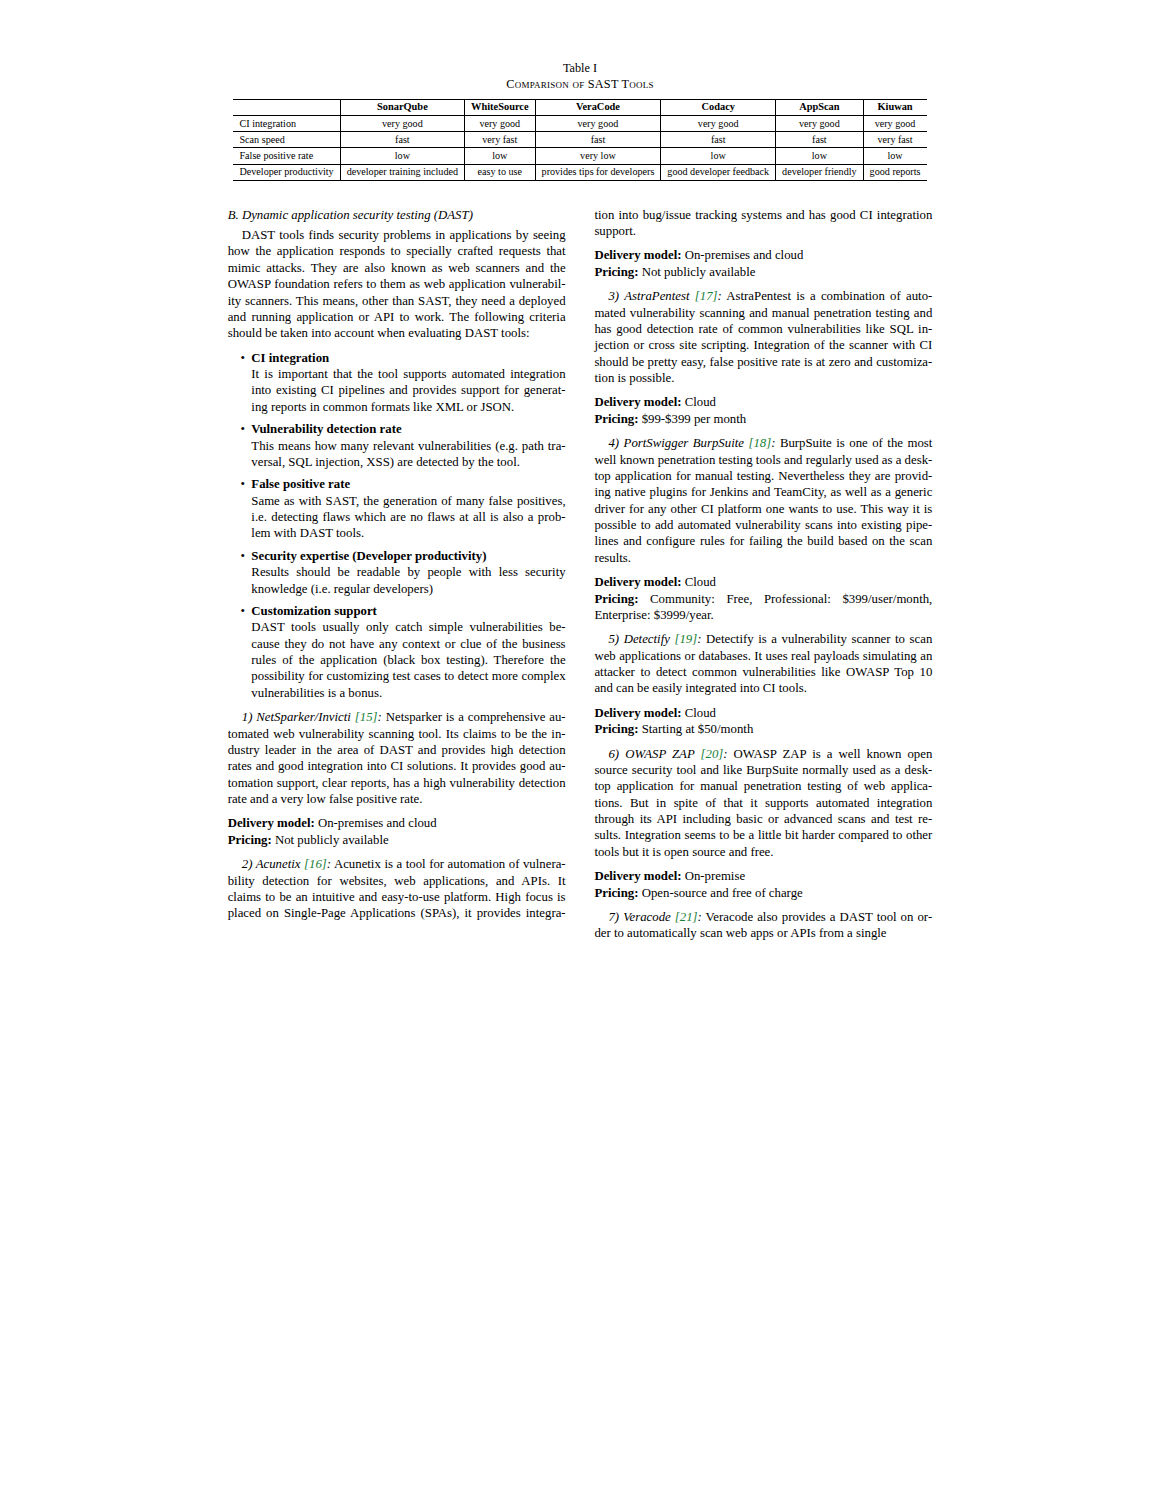Table I Comparison of SAST Tools
| | SonarQube | WhiteSource | VeraCode | Codacy | AppScan | Kiuwan |
| --- | --- | --- | --- | --- | --- | --- |
| CI integration | very good | very good | very good | very good | very good | very good |
| Scan speed | fast | very fast | fast | fast | fast | very fast |
| False positive rate | low | low | very low | low | low | low |
| Developer productivity | developer training included | easy to use | provides tips for developers | good developer feedback | developer friendly | good reports |
B. Dynamic application security testing (DAST)
DAST tools finds security problems in applications by seeing how the application responds to specially crafted requests that mimic attacks. They are also known as web scanners and the OWASP foundation refers to them as web application vulnerability scanners. This means, other than SAST, they need a deployed and running application or API to work. The following criteria should be taken into account when evaluating DAST tools:
CI integration It is important that the tool supports automated integration into existing CI pipelines and provides support for generating reports in common formats like XML or JSON.
Vulnerability detection rate This means how many relevant vulnerabilities (e.g. path traversal, SQL injection, XSS) are detected by the tool.
False positive rate Same as with SAST, the generation of many false positives, i.e. detecting flaws which are no flaws at all is also a problem with DAST tools.
Security expertise (Developer productivity) Results should be readable by people with less security knowledge (i.e. regular developers)
Customization support DAST tools usually only catch simple vulnerabilities because they do not have any context or clue of the business rules of the application (black box testing). Therefore the possibility for customizing test cases to detect more complex vulnerabilities is a bonus.
1) NetSparker/Invicti [15]: Netsparker is a comprehensive automated web vulnerability scanning tool. Its claims to be the industry leader in the area of DAST and provides high detection rates and good integration into CI solutions. It provides good automation support, clear reports, has a high vulnerability detection rate and a very low false positive rate.
Delivery model: On-premises and cloud
Pricing: Not publicly available
2) Acunetix [16]: Acunetix is a tool for automation of vulnerability detection for websites, web applications, and APIs. It claims to be an intuitive and easy-to-use platform. High focus is placed on Single-Page Applications (SPAs), it provides integration into bug/issue tracking systems and has good CI integration support.
Delivery model: On-premises and cloud
Pricing: Not publicly available
3) AstraPentest [17]: AstraPentest is a combination of automated vulnerability scanning and manual penetration testing and has good detection rate of common vulnerabilities like SQL injection or cross site scripting. Integration of the scanner with CI should be pretty easy, false positive rate is at zero and customization is possible.
Delivery model: Cloud
Pricing: $99-$399 per month
4) PortSwigger BurpSuite [18]: BurpSuite is one of the most well known penetration testing tools and regularly used as a desktop application for manual testing. Nevertheless they are providing native plugins for Jenkins and TeamCity, as well as a generic driver for any other CI platform one wants to use. This way it is possible to add automated vulnerability scans into existing pipelines and configure rules for failing the build based on the scan results.
Delivery model: Cloud
Pricing: Community: Free, Professional: $399/user/month, Enterprise: $3999/year.
5) Detectify [19]: Detectify is a vulnerability scanner to scan web applications or databases. It uses real payloads simulating an attacker to detect common vulnerabilities like OWASP Top 10 and can be easily integrated into CI tools.
Delivery model: Cloud
Pricing: Starting at $50/month
6) OWASP ZAP [20]: OWASP ZAP is a well known open source security tool and like BurpSuite normally used as a desktop application for manual penetration testing of web applications. But in spite of that it supports automated integration through its API including basic or advanced scans and test results. Integration seems to be a little bit harder compared to other tools but it is open source and free.
Delivery model: On-premise
Pricing: Open-source and free of charge
7) Veracode [21]: Veracode also provides a DAST tool on order to automatically scan web apps or APIs from a single